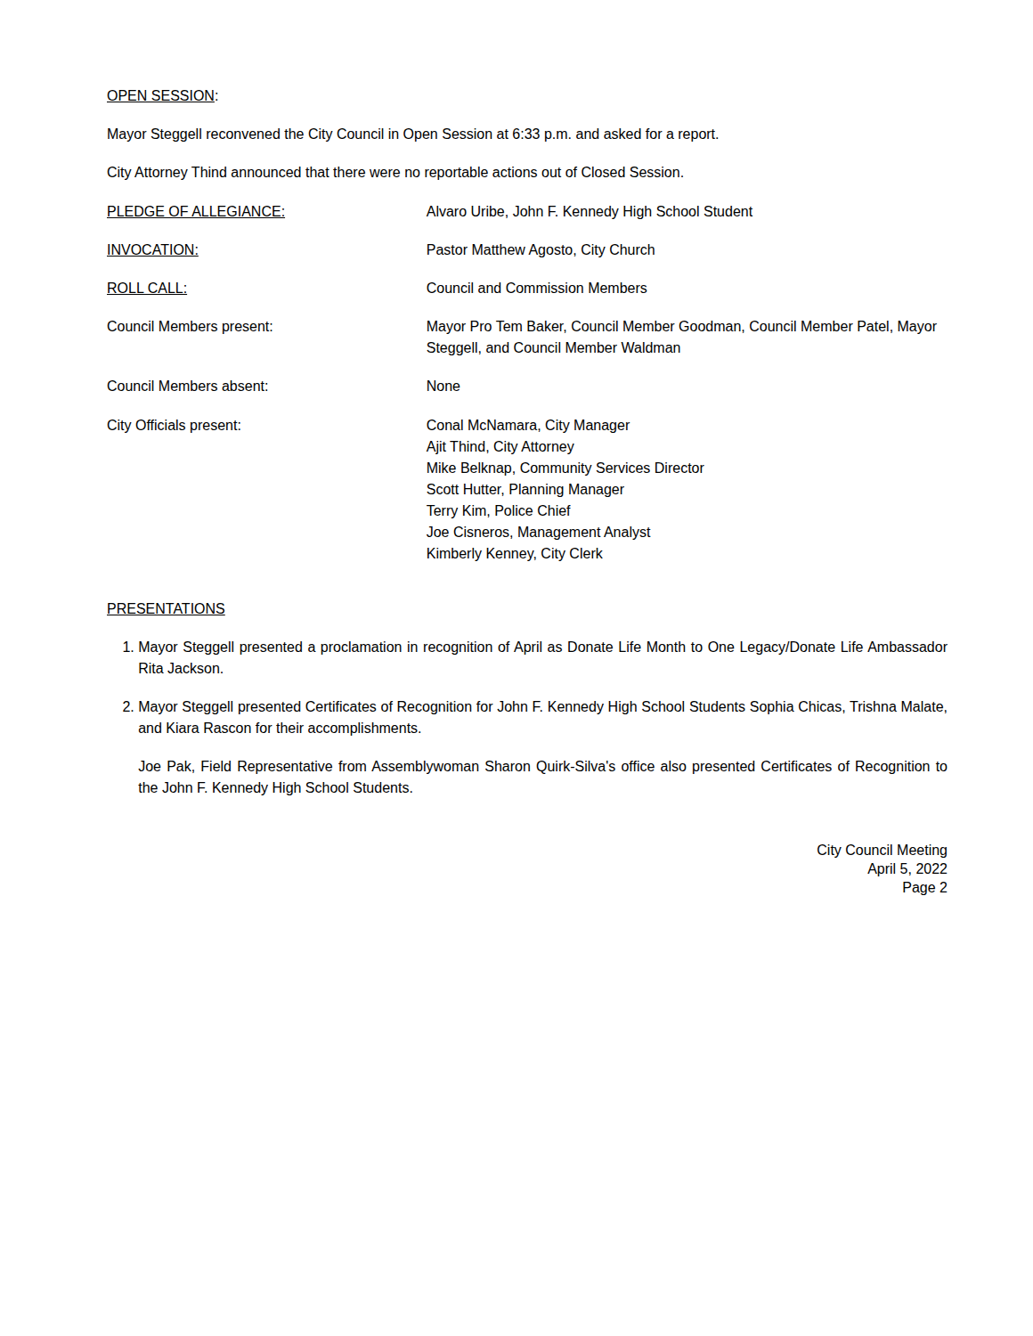OPEN SESSION:
Mayor Steggell reconvened the City Council in Open Session at 6:33 p.m. and asked for a report.
City Attorney Thind announced that there were no reportable actions out of Closed Session.
| PLEDGE OF ALLEGIANCE: | Alvaro Uribe, John F. Kennedy High School Student |
| INVOCATION: | Pastor Matthew Agosto, City Church |
| ROLL CALL: | Council and Commission Members |
| Council Members present: | Mayor Pro Tem Baker, Council Member Goodman, Council Member Patel, Mayor Steggell, and Council Member Waldman |
| Council Members absent: | None |
| City Officials present: | Conal McNamara, City Manager Ajit Thind, City Attorney Mike Belknap, Community Services Director Scott Hutter, Planning Manager Terry Kim, Police Chief Joe Cisneros, Management Analyst Kimberly Kenney, City Clerk |
PRESENTATIONS
Mayor Steggell presented a proclamation in recognition of April as Donate Life Month to One Legacy/Donate Life Ambassador Rita Jackson.
Mayor Steggell presented Certificates of Recognition for John F. Kennedy High School Students Sophia Chicas, Trishna Malate, and Kiara Rascon for their accomplishments.
Joe Pak, Field Representative from Assemblywoman Sharon Quirk-Silva's office also presented Certificates of Recognition to the John F. Kennedy High School Students.
City Council Meeting
April 5, 2022
Page 2